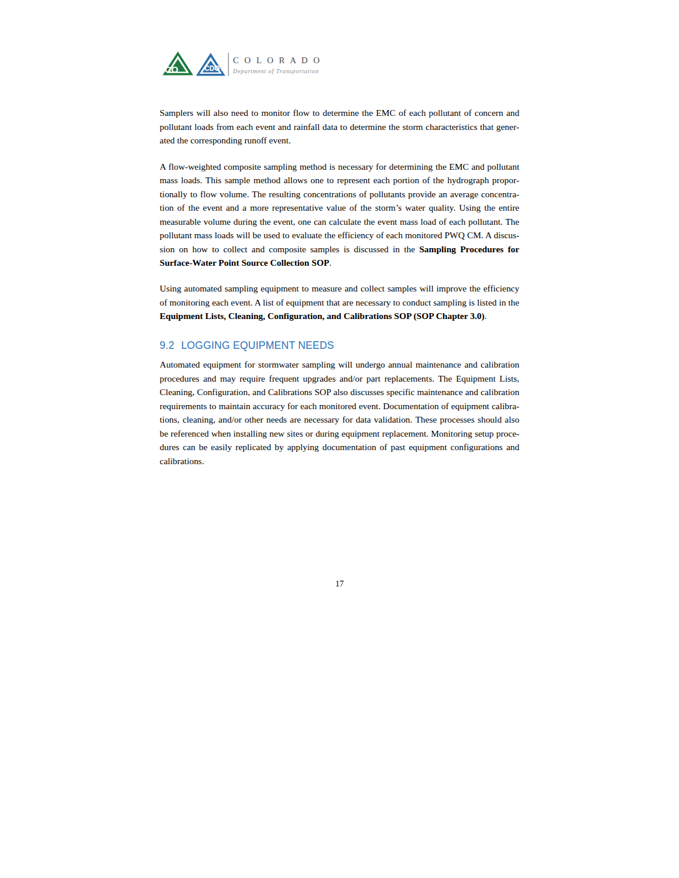CO CDOT C O L O R A D O Department of Transportation
Samplers will also need to monitor flow to determine the EMC of each pollutant of concern and pollutant loads from each event and rainfall data to determine the storm characteristics that generated the corresponding runoff event.
A flow-weighted composite sampling method is necessary for determining the EMC and pollutant mass loads. This sample method allows one to represent each portion of the hydrograph proportionally to flow volume. The resulting concentrations of pollutants provide an average concentration of the event and a more representative value of the storm’s water quality. Using the entire measurable volume during the event, one can calculate the event mass load of each pollutant. The pollutant mass loads will be used to evaluate the efficiency of each monitored PWQ CM. A discussion on how to collect and composite samples is discussed in the Sampling Procedures for Surface-Water Point Source Collection SOP.
Using automated sampling equipment to measure and collect samples will improve the efficiency of monitoring each event. A list of equipment that are necessary to conduct sampling is listed in the Equipment Lists, Cleaning, Configuration, and Calibrations SOP (SOP Chapter 3.0).
9.2 LOGGING EQUIPMENT NEEDS
Automated equipment for stormwater sampling will undergo annual maintenance and calibration procedures and may require frequent upgrades and/or part replacements. The Equipment Lists, Cleaning, Configuration, and Calibrations SOP also discusses specific maintenance and calibration requirements to maintain accuracy for each monitored event. Documentation of equipment calibrations, cleaning, and/or other needs are necessary for data validation. These processes should also be referenced when installing new sites or during equipment replacement. Monitoring setup procedures can be easily replicated by applying documentation of past equipment configurations and calibrations.
17